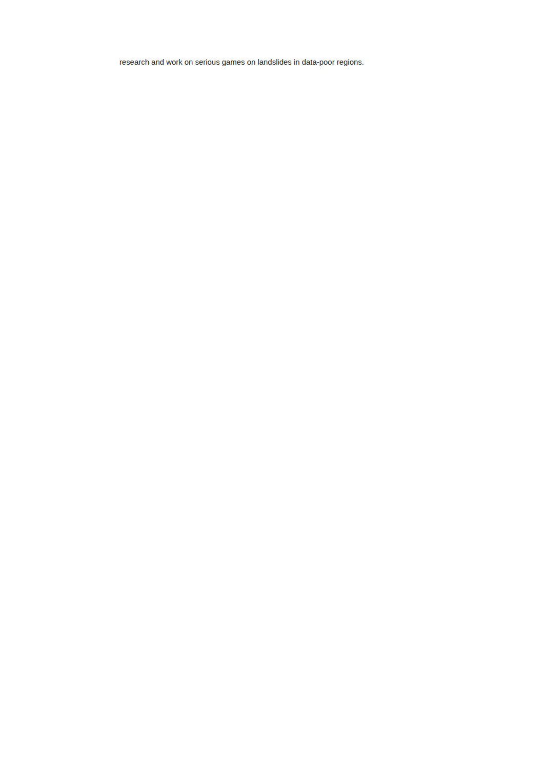research and work on serious games on landslides in data-poor regions.